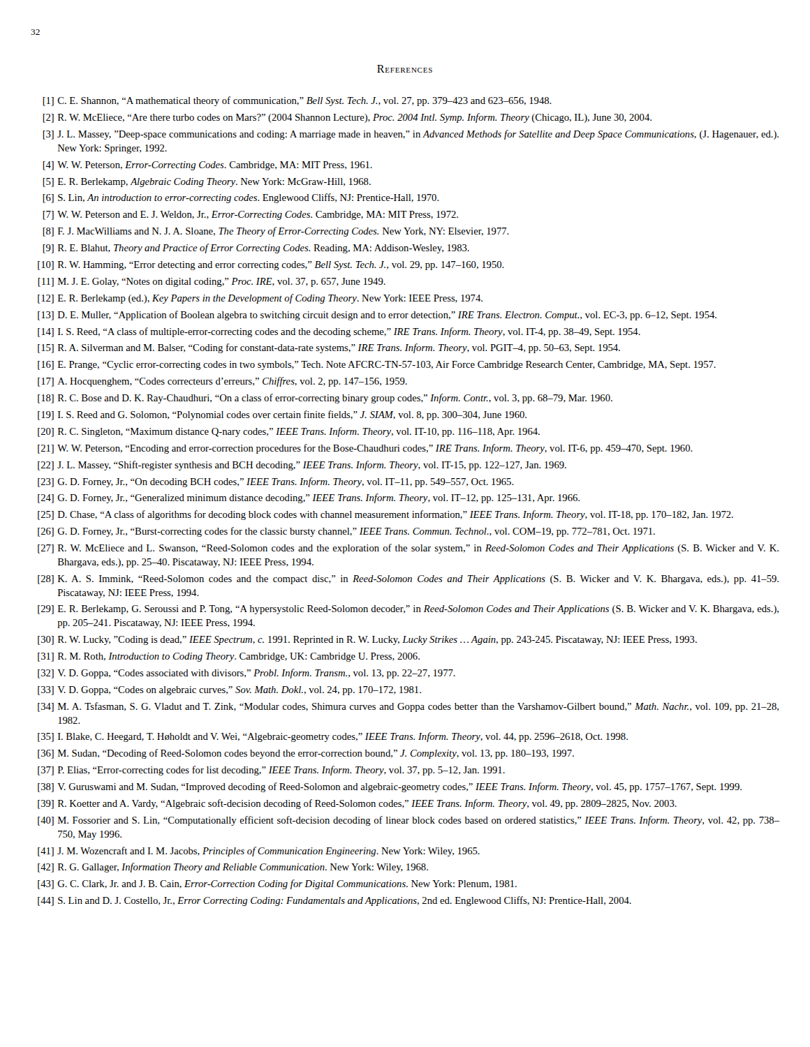32
References
[1] C. E. Shannon, “A mathematical theory of communication,” Bell Syst. Tech. J., vol. 27, pp. 379–423 and 623–656, 1948.
[2] R. W. McEliece, “Are there turbo codes on Mars?” (2004 Shannon Lecture), Proc. 2004 Intl. Symp. Inform. Theory (Chicago, IL), June 30, 2004.
[3] J. L. Massey, ”Deep-space communications and coding: A marriage made in heaven,” in Advanced Methods for Satellite and Deep Space Communications, (J. Hagenauer, ed.). New York: Springer, 1992.
[4] W. W. Peterson, Error-Correcting Codes. Cambridge, MA: MIT Press, 1961.
[5] E. R. Berlekamp, Algebraic Coding Theory. New York: McGraw-Hill, 1968.
[6] S. Lin, An introduction to error-correcting codes. Englewood Cliffs, NJ: Prentice-Hall, 1970.
[7] W. W. Peterson and E. J. Weldon, Jr., Error-Correcting Codes. Cambridge, MA: MIT Press, 1972.
[8] F. J. MacWilliams and N. J. A. Sloane, The Theory of Error-Correcting Codes. New York, NY: Elsevier, 1977.
[9] R. E. Blahut, Theory and Practice of Error Correcting Codes. Reading, MA: Addison-Wesley, 1983.
[10] R. W. Hamming, “Error detecting and error correcting codes,” Bell Syst. Tech. J., vol. 29, pp. 147–160, 1950.
[11] M. J. E. Golay, “Notes on digital coding,” Proc. IRE, vol. 37, p. 657, June 1949.
[12] E. R. Berlekamp (ed.), Key Papers in the Development of Coding Theory. New York: IEEE Press, 1974.
[13] D. E. Muller, “Application of Boolean algebra to switching circuit design and to error detection,” IRE Trans. Electron. Comput., vol. EC-3, pp. 6–12, Sept. 1954.
[14] I. S. Reed, “A class of multiple-error-correcting codes and the decoding scheme,” IRE Trans. Inform. Theory, vol. IT-4, pp. 38–49, Sept. 1954.
[15] R. A. Silverman and M. Balser, “Coding for constant-data-rate systems,” IRE Trans. Inform. Theory, vol. PGIT–4, pp. 50–63, Sept. 1954.
[16] E. Prange, “Cyclic error-correcting codes in two symbols,” Tech. Note AFCRC-TN-57-103, Air Force Cambridge Research Center, Cambridge, MA, Sept. 1957.
[17] A. Hocquenghem, “Codes correcteurs d’erreurs,” Chiffres, vol. 2, pp. 147–156, 1959.
[18] R. C. Bose and D. K. Ray-Chaudhuri, “On a class of error-correcting binary group codes,” Inform. Contr., vol. 3, pp. 68–79, Mar. 1960.
[19] I. S. Reed and G. Solomon, “Polynomial codes over certain finite fields,” J. SIAM, vol. 8, pp. 300–304, June 1960.
[20] R. C. Singleton, “Maximum distance Q-nary codes,” IEEE Trans. Inform. Theory, vol. IT-10, pp. 116–118, Apr. 1964.
[21] W. W. Peterson, “Encoding and error-correction procedures for the Bose-Chaudhuri codes,” IRE Trans. Inform. Theory, vol. IT-6, pp. 459–470, Sept. 1960.
[22] J. L. Massey, “Shift-register synthesis and BCH decoding,” IEEE Trans. Inform. Theory, vol. IT-15, pp. 122–127, Jan. 1969.
[23] G. D. Forney, Jr., “On decoding BCH codes,” IEEE Trans. Inform. Theory, vol. IT–11, pp. 549–557, Oct. 1965.
[24] G. D. Forney, Jr., “Generalized minimum distance decoding,” IEEE Trans. Inform. Theory, vol. IT–12, pp. 125–131, Apr. 1966.
[25] D. Chase, “A class of algorithms for decoding block codes with channel measurement information,” IEEE Trans. Inform. Theory, vol. IT-18, pp. 170–182, Jan. 1972.
[26] G. D. Forney, Jr., “Burst-correcting codes for the classic bursty channel,” IEEE Trans. Commun. Technol., vol. COM–19, pp. 772–781, Oct. 1971.
[27] R. W. McEliece and L. Swanson, “Reed-Solomon codes and the exploration of the solar system,” in Reed-Solomon Codes and Their Applications (S. B. Wicker and V. K. Bhargava, eds.), pp. 25–40. Piscataway, NJ: IEEE Press, 1994.
[28] K. A. S. Immink, “Reed-Solomon codes and the compact disc,” in Reed-Solomon Codes and Their Applications (S. B. Wicker and V. K. Bhargava, eds.), pp. 41–59. Piscataway, NJ: IEEE Press, 1994.
[29] E. R. Berlekamp, G. Seroussi and P. Tong, “A hypersystolic Reed-Solomon decoder,” in Reed-Solomon Codes and Their Applications (S. B. Wicker and V. K. Bhargava, eds.), pp. 205–241. Piscataway, NJ: IEEE Press, 1994.
[30] R. W. Lucky, ”Coding is dead,” IEEE Spectrum, c. 1991. Reprinted in R. W. Lucky, Lucky Strikes … Again, pp. 243-245. Piscataway, NJ: IEEE Press, 1993.
[31] R. M. Roth, Introduction to Coding Theory. Cambridge, UK: Cambridge U. Press, 2006.
[32] V. D. Goppa, “Codes associated with divisors,” Probl. Inform. Transm., vol. 13, pp. 22–27, 1977.
[33] V. D. Goppa, “Codes on algebraic curves,” Sov. Math. Dokl., vol. 24, pp. 170–172, 1981.
[34] M. A. Tsfasman, S. G. Vladut and T. Zink, “Modular codes, Shimura curves and Goppa codes better than the Varshamov-Gilbert bound,” Math. Nachr., vol. 109, pp. 21–28, 1982.
[35] I. Blake, C. Heegard, T. Høholdt and V. Wei, “Algebraic-geometry codes,” IEEE Trans. Inform. Theory, vol. 44, pp. 2596–2618, Oct. 1998.
[36] M. Sudan, “Decoding of Reed-Solomon codes beyond the error-correction bound,” J. Complexity, vol. 13, pp. 180–193, 1997.
[37] P. Elias, “Error-correcting codes for list decoding,” IEEE Trans. Inform. Theory, vol. 37, pp. 5–12, Jan. 1991.
[38] V. Guruswami and M. Sudan, “Improved decoding of Reed-Solomon and algebraic-geometry codes,” IEEE Trans. Inform. Theory, vol. 45, pp. 1757–1767, Sept. 1999.
[39] R. Koetter and A. Vardy, “Algebraic soft-decision decoding of Reed-Solomon codes,” IEEE Trans. Inform. Theory, vol. 49, pp. 2809–2825, Nov. 2003.
[40] M. Fossorier and S. Lin, “Computationally efficient soft-decision decoding of linear block codes based on ordered statistics,” IEEE Trans. Inform. Theory, vol. 42, pp. 738–750, May 1996.
[41] J. M. Wozencraft and I. M. Jacobs, Principles of Communication Engineering. New York: Wiley, 1965.
[42] R. G. Gallager, Information Theory and Reliable Communication. New York: Wiley, 1968.
[43] G. C. Clark, Jr. and J. B. Cain, Error-Correction Coding for Digital Communications. New York: Plenum, 1981.
[44] S. Lin and D. J. Costello, Jr., Error Correcting Coding: Fundamentals and Applications, 2nd ed. Englewood Cliffs, NJ: Prentice-Hall, 2004.